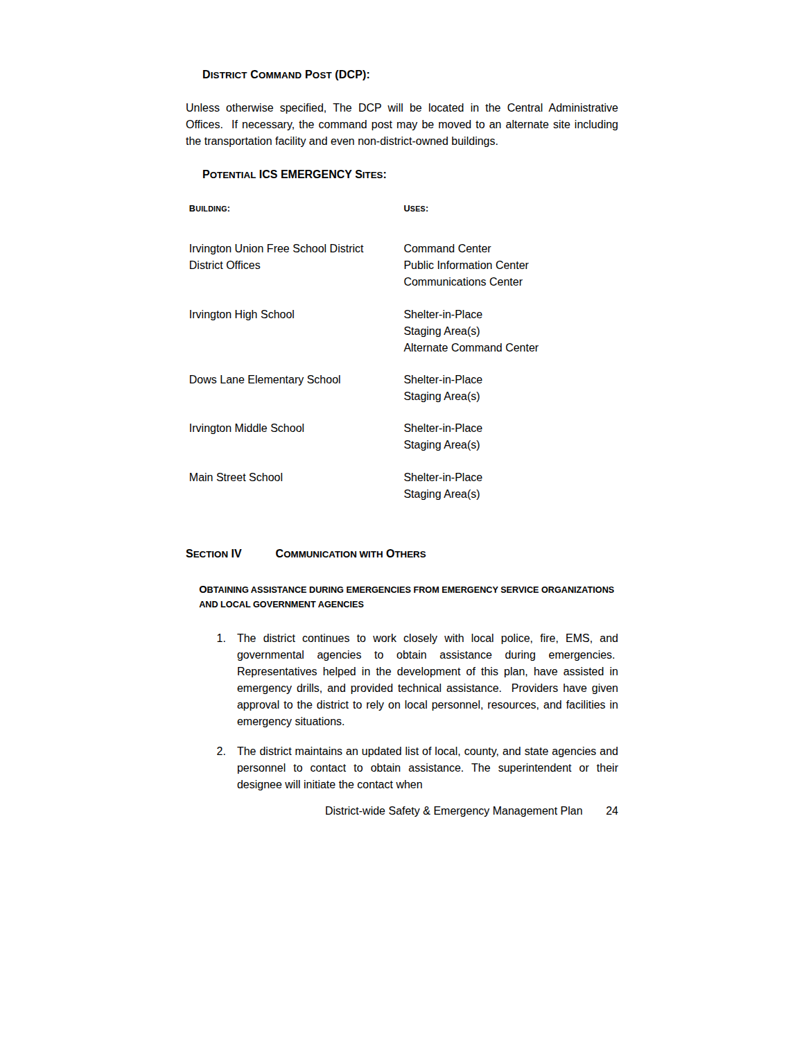DISTRICT COMMAND POST (DCP):
Unless otherwise specified, The DCP will be located in the Central Administrative Offices. If necessary, the command post may be moved to an alternate site including the transportation facility and even non-district-owned buildings.
POTENTIAL ICS EMERGENCY SITES:
| B UILDING : | U SES : |
| Irvington Union Free School District District Offices | Command Center Public Information Center Communications Center |
| Irvington High School | Shelter-in-Place Staging Area(s) Alternate Command Center |
| Dows Lane Elementary School | Shelter-in-Place Staging Area(s) |
| Irvington Middle School | Shelter-in-Place Staging Area(s) |
| Main Street School | Shelter-in-Place Staging Area(s) |
SECTION IVCOMMUNICATION WITH OTHERS
OBTAINING ASSISTANCE DURING EMERGENCIES FROM EMERGENCY SERVICE ORGANIZATIONS AND LOCAL GOVERNMENT AGENCIES
The district continues to work closely with local police, fire, EMS, and governmental agencies to obtain assistance during emergencies. Representatives helped in the development of this plan, have assisted in emergency drills, and provided technical assistance. Providers have given approval to the district to rely on local personnel, resources, and facilities in emergency situations.
The district maintains an updated list of local, county, and state agencies and personnel to contact to obtain assistance. The superintendent or their designee will initiate the contact when
District-wide Safety & Emergency Management Plan24